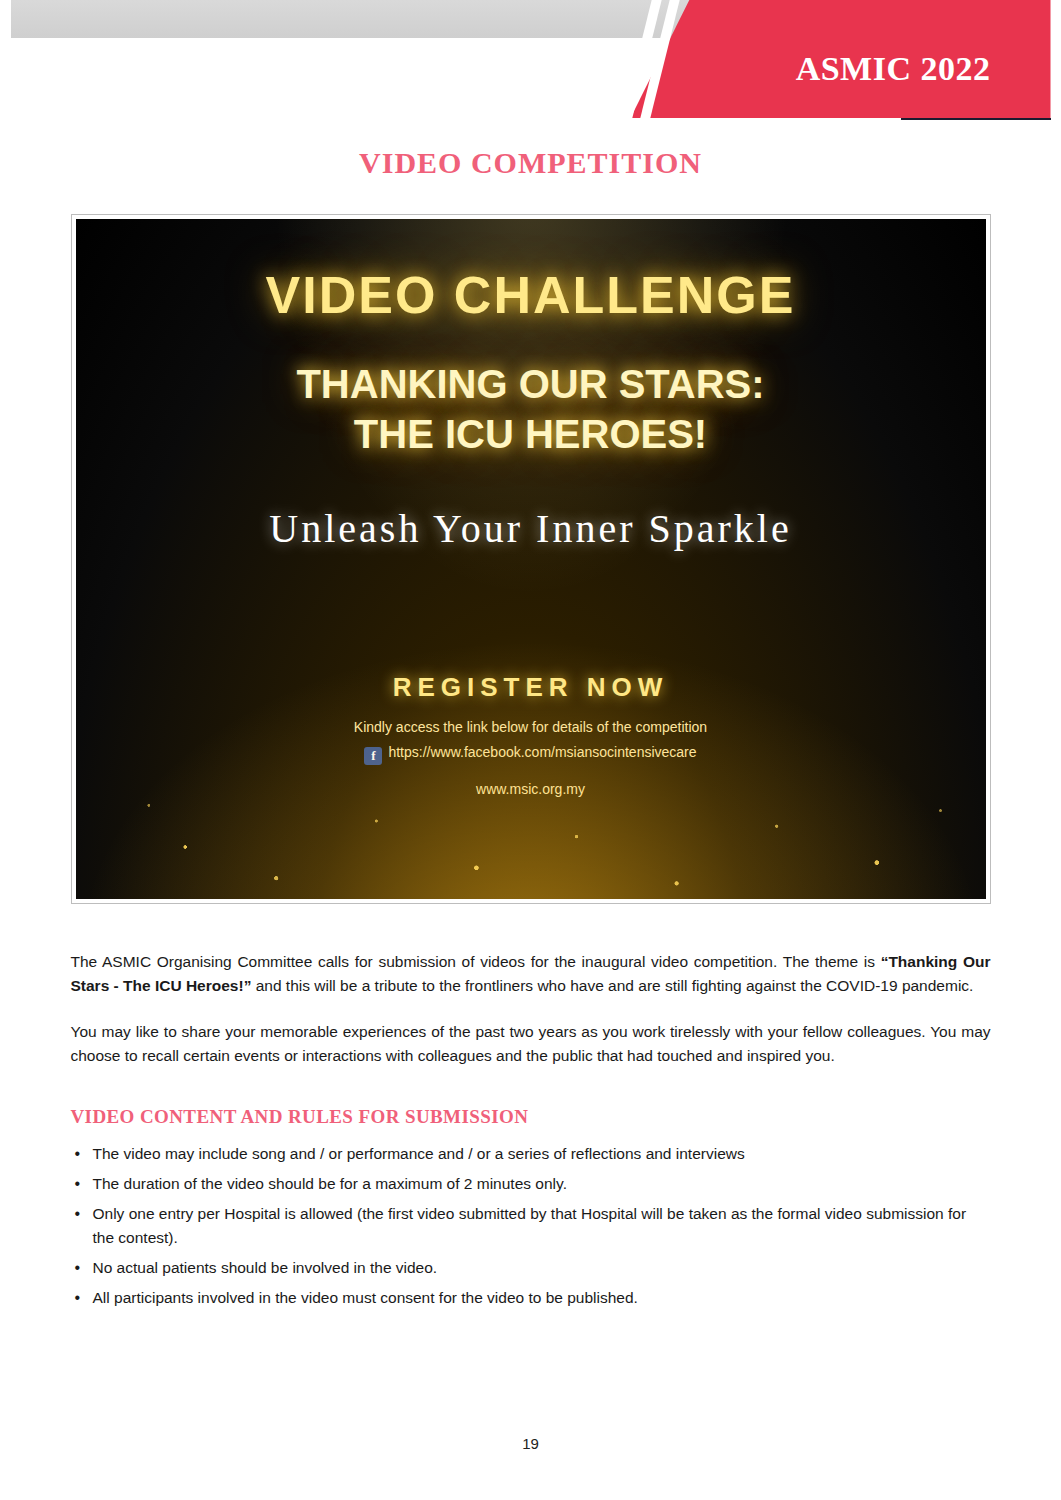ASMIC 2022
VIDEO COMPETITION
VIDEO CHALLENGE
THANKING OUR STARS:
THE ICU HEROES!
Unleash Your Inner Sparkle
REGISTER NOW
Kindly access the link below for details of the competition
fhttps://www.facebook.com/msiansocintensivecare
www.msic.org.my
The ASMIC Organising Committee calls for submission of videos for the inaugural video competition. The theme is “Thanking Our Stars - The ICU Heroes!” and this will be a tribute to the frontliners who have and are still fighting against the COVID-19 pandemic.
You may like to share your memorable experiences of the past two years as you work tirelessly with your fellow colleagues. You may choose to recall certain events or interactions with colleagues and the public that had touched and inspired you.
VIDEO CONTENT AND RULES FOR SUBMISSION
The video may include song and / or performance and / or a series of reflections and interviews
The duration of the video should be for a maximum of 2 minutes only.
Only one entry per Hospital is allowed (the first video submitted by that Hospital will be taken as the formal video submission for the contest).
No actual patients should be involved in the video.
All participants involved in the video must consent for the video to be published.
19